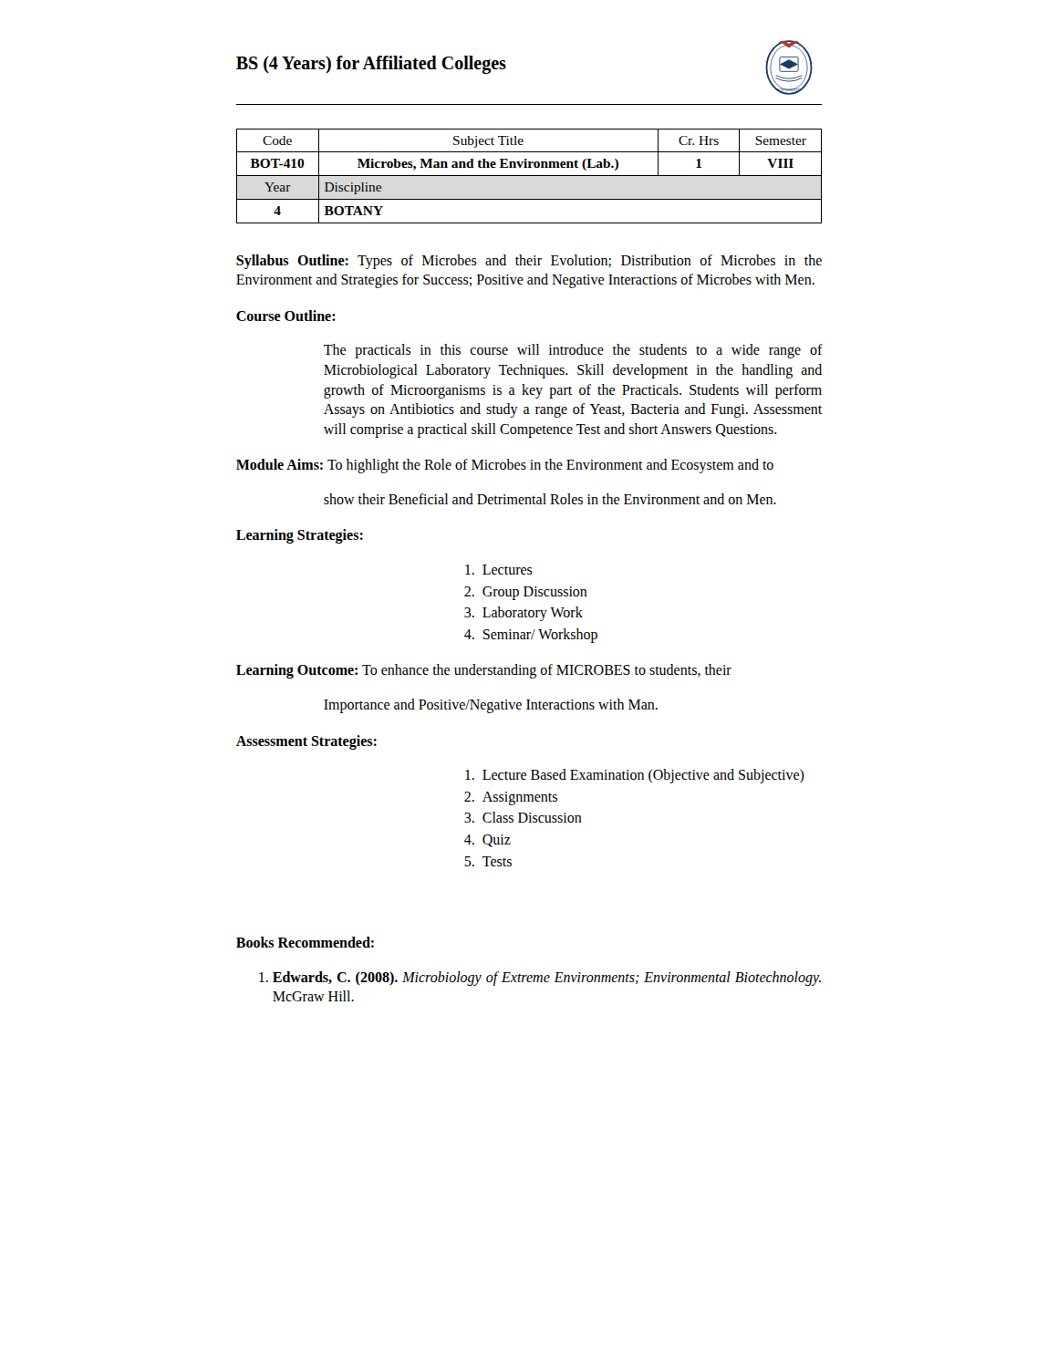UNIVERSITY
BS (4 Years) for Affiliated Colleges
| Code | Subject Title | Cr. Hrs | Semester |
| BOT-410 | Microbes, Man and the Environment (Lab.) | 1 | VIII |
| Year | Discipline |
| 4 | BOTANY |
Syllabus Outline: Types of Microbes and their Evolution; Distribution of Microbes in the Environment and Strategies for Success; Positive and Negative Interactions of Microbes with Men.
Course Outline:
The practicals in this course will introduce the students to a wide range of Microbiological Laboratory Techniques. Skill development in the handling and growth of Microorganisms is a key part of the Practicals. Students will perform Assays on Antibiotics and study a range of Yeast, Bacteria and Fungi. Assessment will comprise a practical skill Competence Test and short Answers Questions.
Module Aims: To highlight the Role of Microbes in the Environment and Ecosystem and to
show their Beneficial and Detrimental Roles in the Environment and on Men.
Learning Strategies:
Lectures
Group Discussion
Laboratory Work
Seminar/ Workshop
Learning Outcome: To enhance the understanding of MICROBES to students, their
Importance and Positive/Negative Interactions with Man.
Assessment Strategies:
Lecture Based Examination (Objective and Subjective)
Assignments
Class Discussion
Quiz
Tests
Books Recommended:
Edwards, C. (2008). Microbiology of Extreme Environments; Environmental Biotechnology. McGraw Hill.